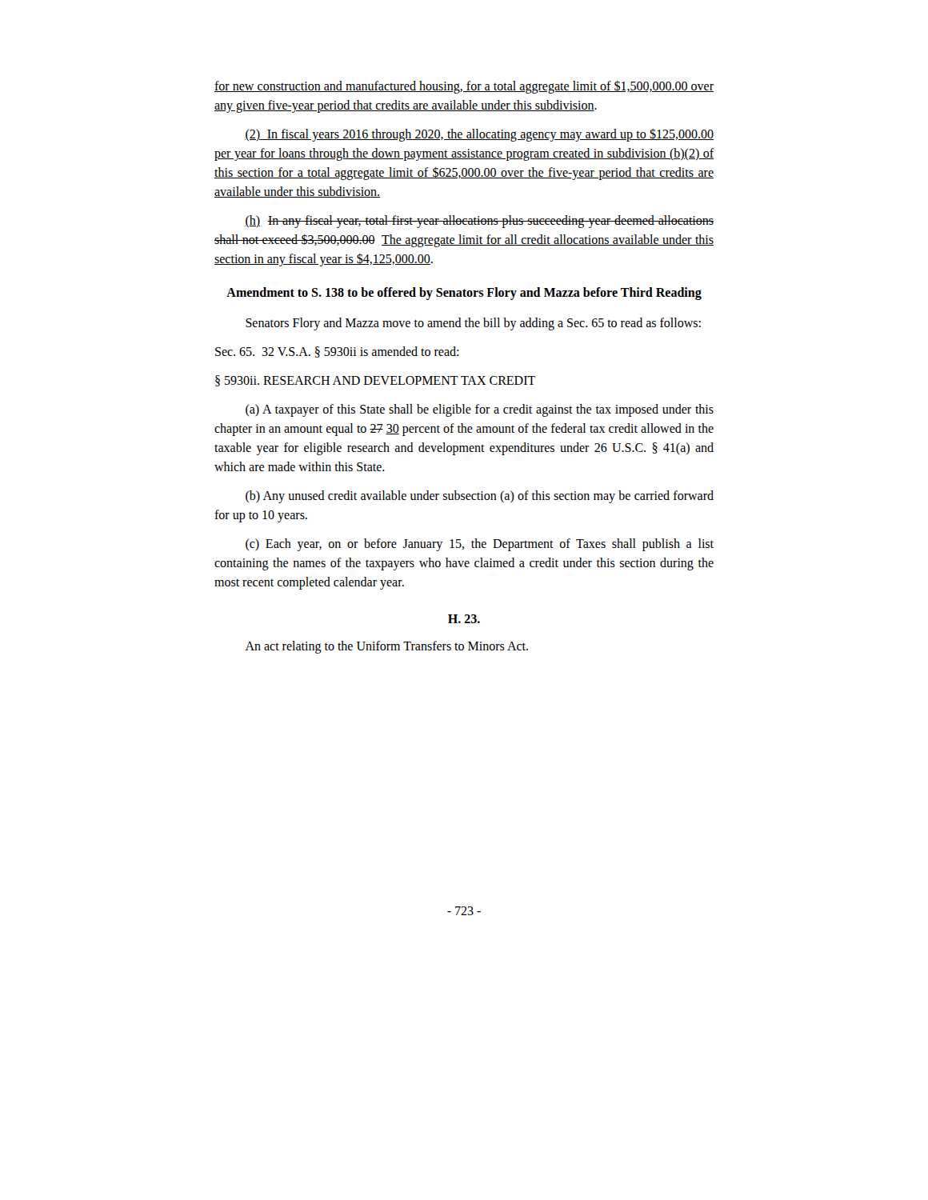for new construction and manufactured housing, for a total aggregate limit of $1,500,000.00 over any given five-year period that credits are available under this subdivision.
(2) In fiscal years 2016 through 2020, the allocating agency may award up to $125,000.00 per year for loans through the down payment assistance program created in subdivision (b)(2) of this section for a total aggregate limit of $625,000.00 over the five-year period that credits are available under this subdivision.
(h) In any fiscal year, total first-year allocations plus succeeding-year deemed allocations shall not exceed $3,500,000.00 The aggregate limit for all credit allocations available under this section in any fiscal year is $4,125,000.00.
Amendment to S. 138 to be offered by Senators Flory and Mazza before Third Reading
Senators Flory and Mazza move to amend the bill by adding a Sec. 65 to read as follows:
Sec. 65. 32 V.S.A. § 5930ii is amended to read:
§ 5930ii. RESEARCH AND DEVELOPMENT TAX CREDIT
(a) A taxpayer of this State shall be eligible for a credit against the tax imposed under this chapter in an amount equal to 27 30 percent of the amount of the federal tax credit allowed in the taxable year for eligible research and development expenditures under 26 U.S.C. § 41(a) and which are made within this State.
(b) Any unused credit available under subsection (a) of this section may be carried forward for up to 10 years.
(c) Each year, on or before January 15, the Department of Taxes shall publish a list containing the names of the taxpayers who have claimed a credit under this section during the most recent completed calendar year.
H. 23.
An act relating to the Uniform Transfers to Minors Act.
- 723 -